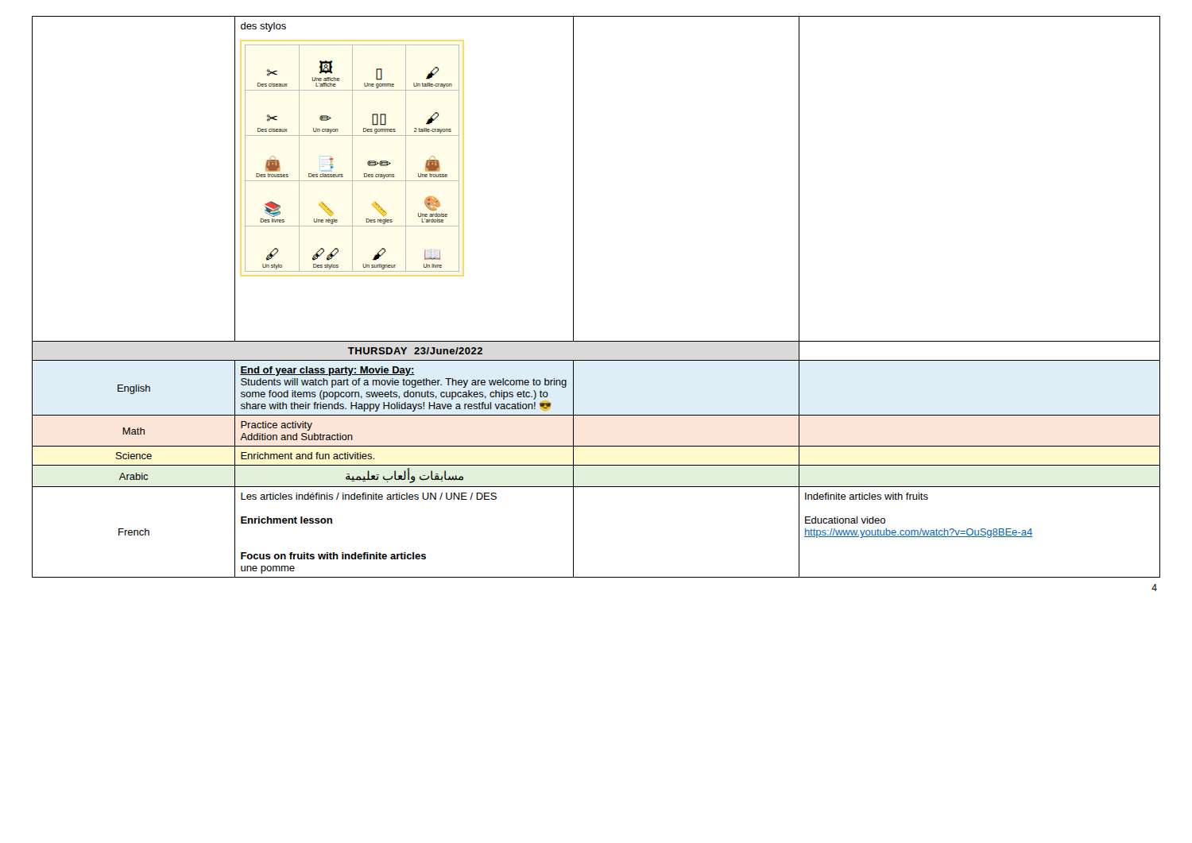| | des stylos / ✂ Des ciseaux / 🖼 Une affiche L'affiche / ▯ Une gomme / 🖌 Un taille-crayon / / ✂ Des ciseaux / ✏ Un crayon / ▯▯ Des gommes / 🖌 2 taille-crayons / / 👜 Des trousses / 📑 Des classeurs / ✏✏ Des crayons / 👜 Une trousse / / 📚 Des livres / 📏 Une règle / 📏 Des règles / 🎨 Une ardoise L'ardoise / / 🖋 Un stylo / 🖋🖋 Des stylos / 🖌 Un surligneur / 📖 Un livre / | | |
| THURSDAY 23/June/2022 | |
| English | End of year class party: Movie Day: Students will watch part of a movie together. They are welcome to bring some food items (popcorn, sweets, donuts, cupcakes, chips etc.) to share with their friends. Happy Holidays! Have a restful vacation! 😎 | | |
| Math | Practice activity Addition and Subtraction | | |
| Science | Enrichment and fun activities. | | |
| Arabic | مسابقات وألعاب تعليمية | | |
| French | Les articles indéfinis / indefinite articles UN / UNE / DES Enrichment lesson Focus on fruits with indefinite articles une pomme | | Indefinite articles with fruits Educational video https://www.youtube.com/watch?v=OuSg8BEe-a4 |
4